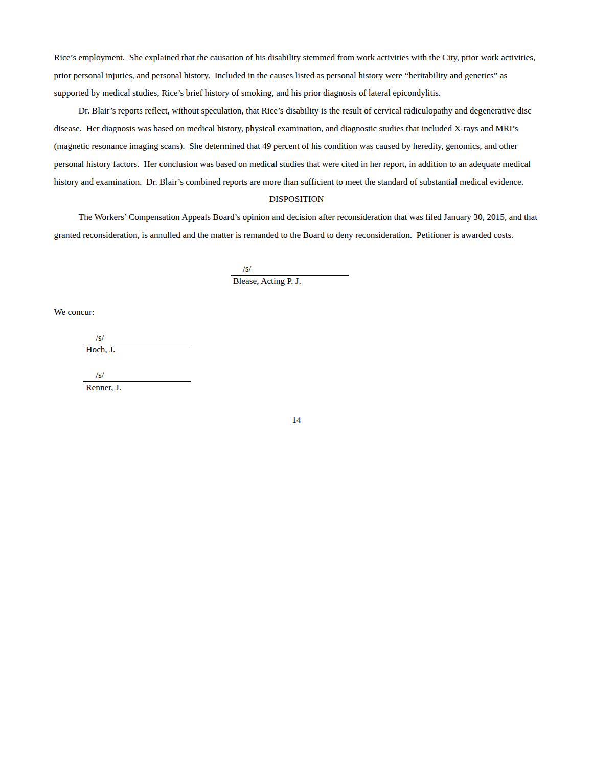Rice’s employment. She explained that the causation of his disability stemmed from work activities with the City, prior work activities, prior personal injuries, and personal history. Included in the causes listed as personal history were “heritability and genetics” as supported by medical studies, Rice’s brief history of smoking, and his prior diagnosis of lateral epicondylitis.
Dr. Blair’s reports reflect, without speculation, that Rice’s disability is the result of cervical radiculopathy and degenerative disc disease. Her diagnosis was based on medical history, physical examination, and diagnostic studies that included X-rays and MRI’s (magnetic resonance imaging scans). She determined that 49 percent of his condition was caused by heredity, genomics, and other personal history factors. Her conclusion was based on medical studies that were cited in her report, in addition to an adequate medical history and examination. Dr. Blair’s combined reports are more than sufficient to meet the standard of substantial medical evidence.
DISPOSITION
The Workers’ Compensation Appeals Board’s opinion and decision after reconsideration that was filed January 30, 2015, and that granted reconsideration, is annulled and the matter is remanded to the Board to deny reconsideration. Petitioner is awarded costs.
/s/ Blease, Acting P. J.
We concur:
/s/ Hoch, J.
/s/ Renner, J.
14